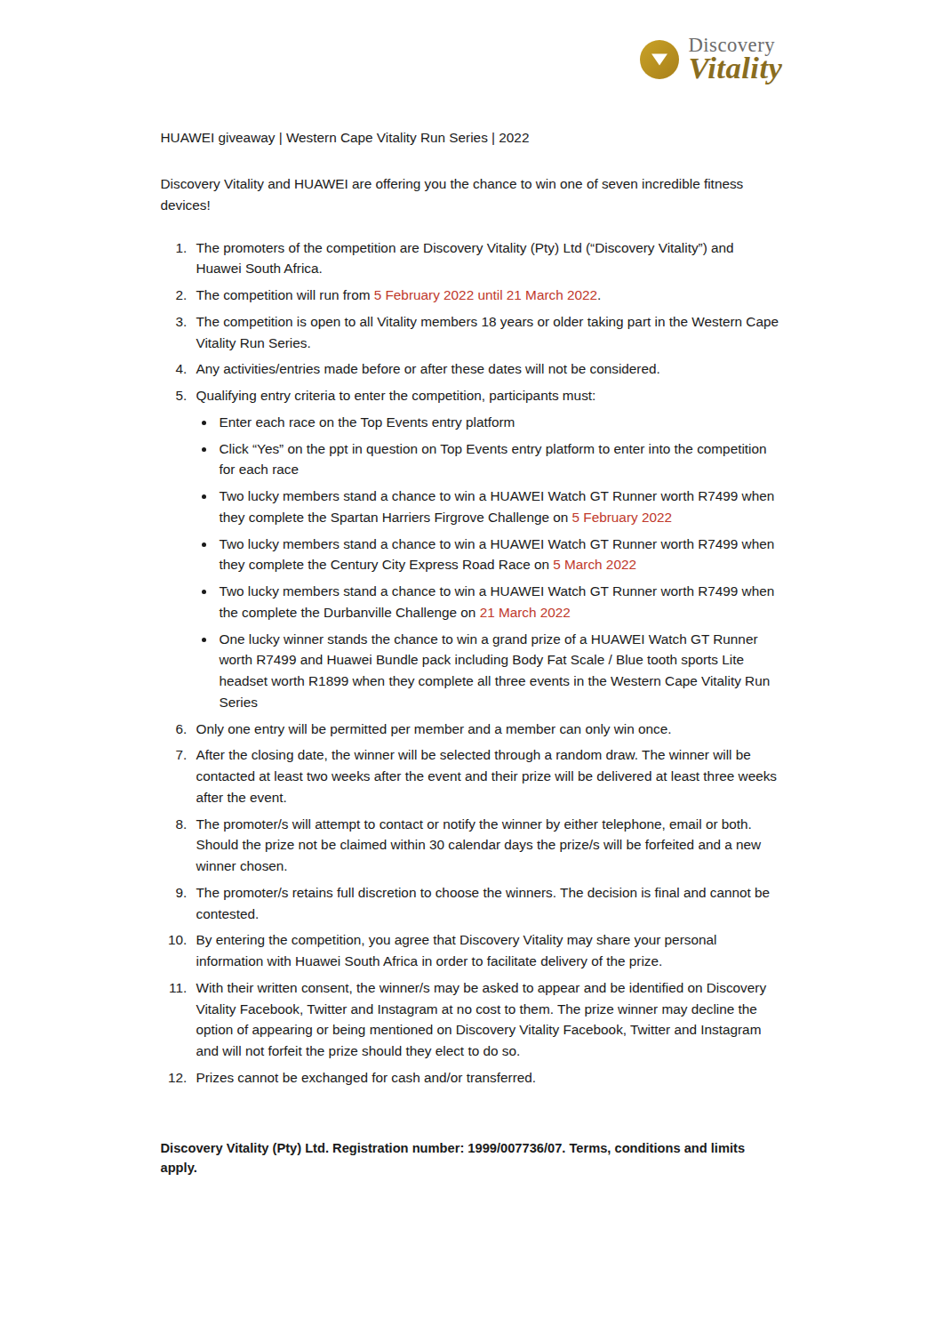Discovery Vitality
HUAWEI giveaway | Western Cape Vitality Run Series | 2022
Discovery Vitality and HUAWEI are offering you the chance to win one of seven incredible fitness devices!
The promoters of the competition are Discovery Vitality (Pty) Ltd (“Discovery Vitality”) and Huawei South Africa.
The competition will run from 5 February 2022 until 21 March 2022.
The competition is open to all Vitality members 18 years or older taking part in the Western Cape Vitality Run Series.
Any activities/entries made before or after these dates will not be considered.
Qualifying entry criteria to enter the competition, participants must:
Enter each race on the Top Events entry platform
Click “Yes” on the ppt in question on Top Events entry platform to enter into the competition for each race
Two lucky members stand a chance to win a HUAWEI Watch GT Runner worth R7499 when they complete the Spartan Harriers Firgrove Challenge on 5 February 2022
Two lucky members stand a chance to win a HUAWEI Watch GT Runner worth R7499 when they complete the Century City Express Road Race on 5 March 2022
Two lucky members stand a chance to win a HUAWEI Watch GT Runner worth R7499 when the complete the Durbanville Challenge on 21 March 2022
One lucky winner stands the chance to win a grand prize of a HUAWEI Watch GT Runner worth R7499 and Huawei Bundle pack including Body Fat Scale / Blue tooth sports Lite headset worth R1899 when they complete all three events in the Western Cape Vitality Run Series
Only one entry will be permitted per member and a member can only win once.
After the closing date, the winner will be selected through a random draw. The winner will be contacted at least two weeks after the event and their prize will be delivered at least three weeks after the event.
The promoter/s will attempt to contact or notify the winner by either telephone, email or both. Should the prize not be claimed within 30 calendar days the prize/s will be forfeited and a new winner chosen.
The promoter/s retains full discretion to choose the winners. The decision is final and cannot be contested.
By entering the competition, you agree that Discovery Vitality may share your personal information with Huawei South Africa in order to facilitate delivery of the prize.
With their written consent, the winner/s may be asked to appear and be identified on Discovery Vitality Facebook, Twitter and Instagram at no cost to them. The prize winner may decline the option of appearing or being mentioned on Discovery Vitality Facebook, Twitter and Instagram and will not forfeit the prize should they elect to do so.
Prizes cannot be exchanged for cash and/or transferred.
Discovery Vitality (Pty) Ltd. Registration number: 1999/007736/07. Terms, conditions and limits apply.